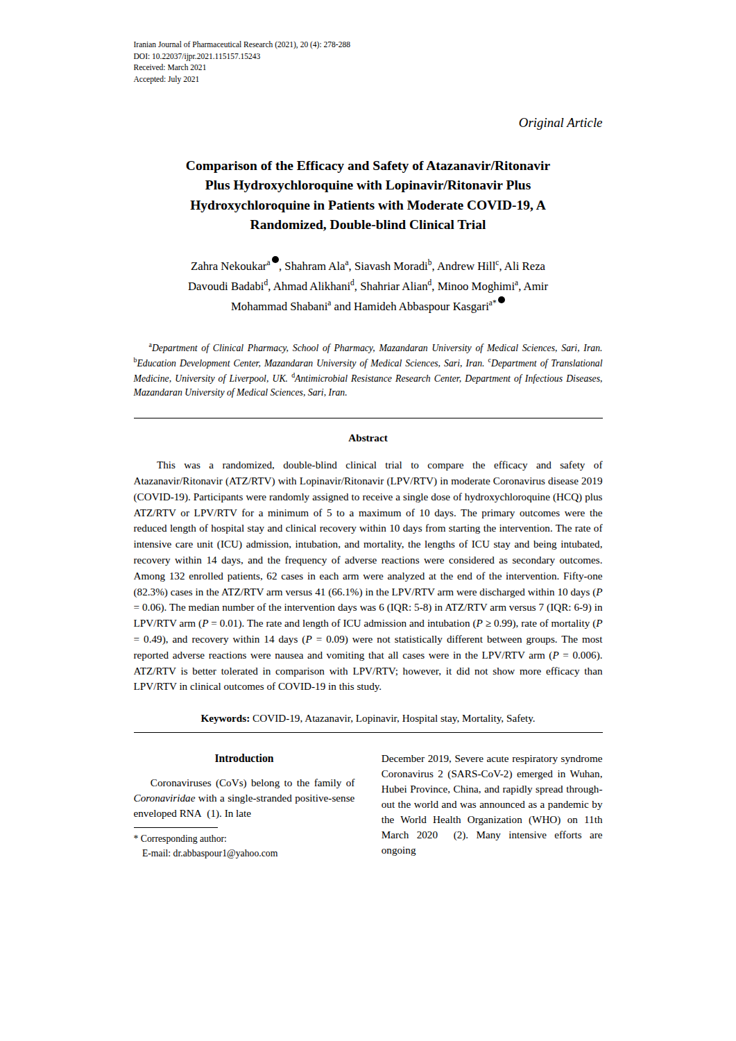Iranian Journal of Pharmaceutical Research (2021), 20 (4): 278-288
DOI: 10.22037/ijpr.2021.115157.15243
Received: March 2021
Accepted: July 2021
Original Article
Comparison of the Efficacy and Safety of Atazanavir/Ritonavir
Plus Hydroxychloroquine with Lopinavir/Ritonavir Plus
Hydroxychloroquine in Patients with Moderate COVID-19, A
Randomized, Double-blind Clinical Trial
Zahra Nekoukara , Shahram Alaa, Siavash Moradib, Andrew Hillc, Ali Reza
Davoudi Badabid, Ahmad Alikhanid, Shahriar Aliand, Minoo Moghimia, Amir
Mohammad Shabania and Hamideh Abbaspour Kasgaria*
aDepartment of Clinical Pharmacy, School of Pharmacy, Mazandaran University of Medical Sciences, Sari, Iran. bEducation Development Center, Mazandaran University of Medical Sciences, Sari, Iran. cDepartment of Translational Medicine, University of Liverpool, UK. dAntimicrobial Resistance Research Center, Department of Infectious Diseases, Mazandaran University of Medical Sciences, Sari, Iran.
Abstract
This was a randomized, double-blind clinical trial to compare the efficacy and safety of Atazanavir/Ritonavir (ATZ/RTV) with Lopinavir/Ritonavir (LPV/RTV) in moderate Coronavirus disease 2019 (COVID-19). Participants were randomly assigned to receive a single dose of hydroxychloroquine (HCQ) plus ATZ/RTV or LPV/RTV for a minimum of 5 to a maximum of 10 days. The primary outcomes were the reduced length of hospital stay and clinical recovery within 10 days from starting the intervention. The rate of intensive care unit (ICU) admission, intubation, and mortality, the lengths of ICU stay and being intubated, recovery within 14 days, and the frequency of adverse reactions were considered as secondary outcomes. Among 132 enrolled patients, 62 cases in each arm were analyzed at the end of the intervention. Fifty-one (82.3%) cases in the ATZ/RTV arm versus 41 (66.1%) in the LPV/RTV arm were discharged within 10 days (P = 0.06). The median number of the intervention days was 6 (IQR: 5-8) in ATZ/RTV arm versus 7 (IQR: 6-9) in LPV/RTV arm (P = 0.01). The rate and length of ICU admission and intubation (P ≥ 0.99), rate of mortality (P = 0.49), and recovery within 14 days (P = 0.09) were not statistically different between groups. The most reported adverse reactions were nausea and vomiting that all cases were in the LPV/RTV arm (P = 0.006). ATZ/RTV is better tolerated in comparison with LPV/RTV; however, it did not show more efficacy than LPV/RTV in clinical outcomes of COVID-19 in this study.
Keywords: COVID-19, Atazanavir, Lopinavir, Hospital stay, Mortality, Safety.
Introduction
Coronaviruses (CoVs) belong to the family of Coronaviridae with a single-stranded positive-sense enveloped RNA (1). In late
* Corresponding author:
E-mail: dr.abbaspour1@yahoo.com
December 2019, Severe acute respiratory syndrome Coronavirus 2 (SARS-CoV-2) emerged in Wuhan, Hubei Province, China, and rapidly spread throughout the world and was announced as a pandemic by the World Health Organization (WHO) on 11th March 2020 (2). Many intensive efforts are ongoing